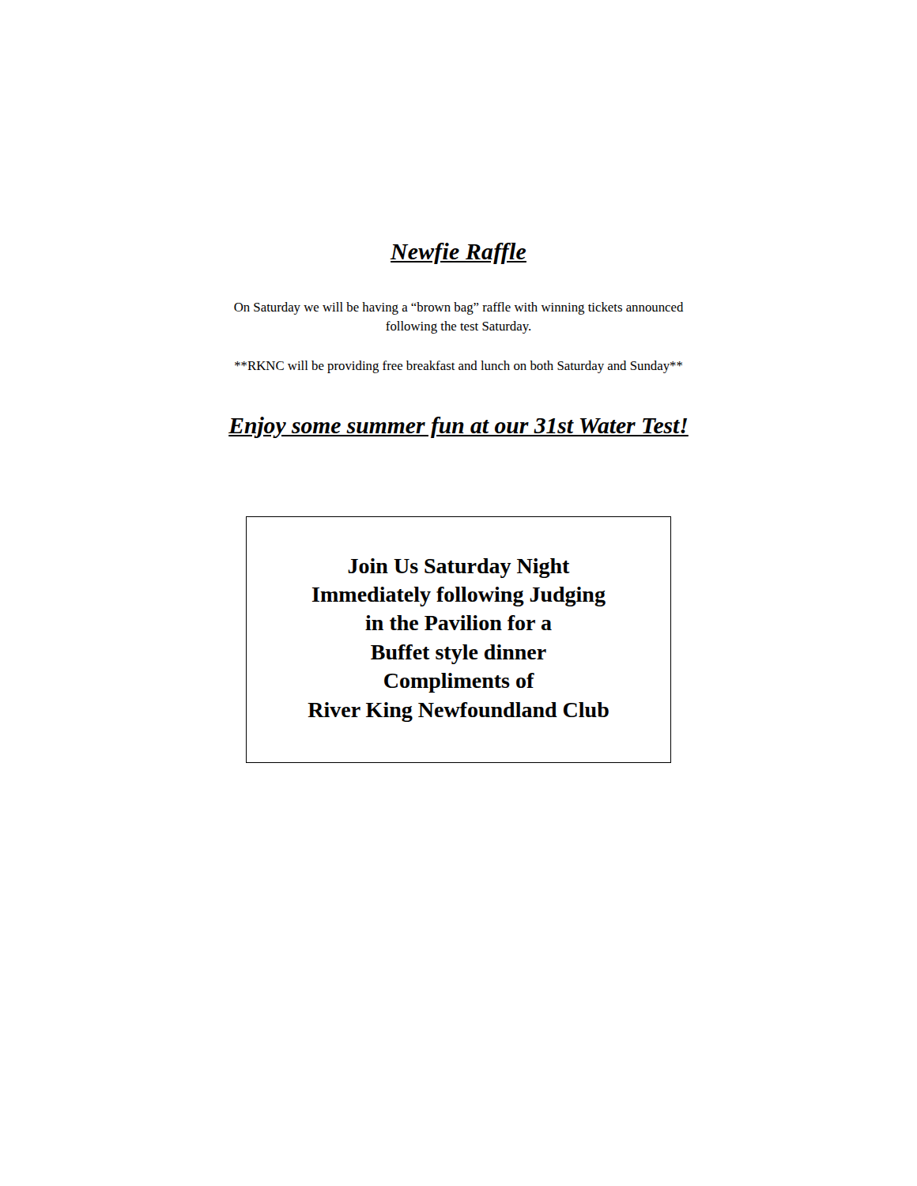Newfie Raffle
On Saturday we will be having a “brown bag” raffle with winning tickets announced following the test Saturday.
**RKNC will be providing free breakfast and lunch on both Saturday and Sunday**
Enjoy some summer fun at our 31st Water Test!
Join Us Saturday Night
Immediately following Judging
in the Pavilion for a
Buffet style dinner
Compliments of
River King Newfoundland Club